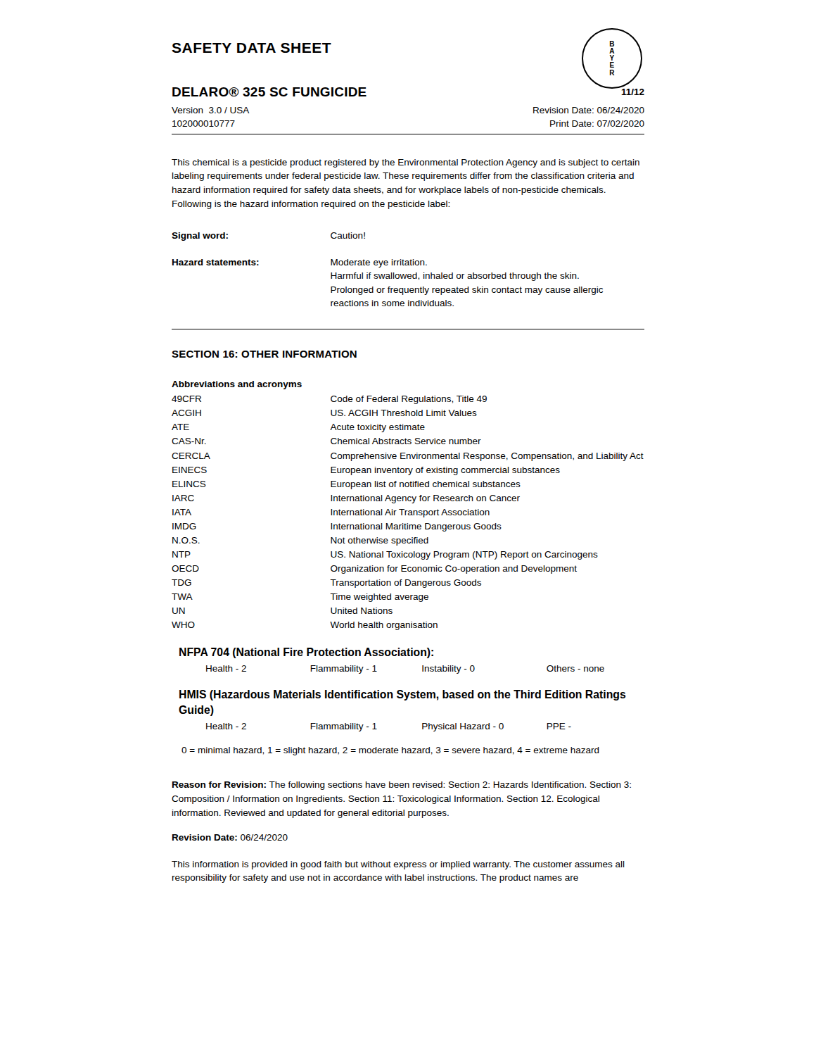BAYER
SAFETY DATA SHEET
DELARO® 325 SC FUNGICIDE
11/12
Version 3.0 / USA
102000010777
Revision Date: 06/24/2020
Print Date: 07/02/2020
This chemical is a pesticide product registered by the Environmental Protection Agency and is subject to certain labeling requirements under federal pesticide law. These requirements differ from the classification criteria and hazard information required for safety data sheets, and for workplace labels of non-pesticide chemicals. Following is the hazard information required on the pesticide label:
Signal word:
Caution!
Hazard statements:
Moderate eye irritation.
Harmful if swallowed, inhaled or absorbed through the skin.
Prolonged or frequently repeated skin contact may cause allergic reactions in some individuals.
SECTION 16: OTHER INFORMATION
Abbreviations and acronyms
| 49CFR | Code of Federal Regulations, Title 49 |
| ACGIH | US. ACGIH Threshold Limit Values |
| ATE | Acute toxicity estimate |
| CAS-Nr. | Chemical Abstracts Service number |
| CERCLA | Comprehensive Environmental Response, Compensation, and Liability Act |
| EINECS | European inventory of existing commercial substances |
| ELINCS | European list of notified chemical substances |
| IARC | International Agency for Research on Cancer |
| IATA | International Air Transport Association |
| IMDG | International Maritime Dangerous Goods |
| N.O.S. | Not otherwise specified |
| NTP | US. National Toxicology Program (NTP) Report on Carcinogens |
| OECD | Organization for Economic Co-operation and Development |
| TDG | Transportation of Dangerous Goods |
| TWA | Time weighted average |
| UN | United Nations |
| WHO | World health organisation |
NFPA 704 (National Fire Protection Association):
Health - 2 Flammability - 1 Instability - 0 Others - none
HMIS (Hazardous Materials Identification System, based on the Third Edition Ratings Guide)
Health - 2 Flammability - 1 Physical Hazard - 0 PPE -
0 = minimal hazard, 1 = slight hazard, 2 = moderate hazard, 3 = severe hazard, 4 = extreme hazard
Reason for Revision: The following sections have been revised: Section 2: Hazards Identification. Section 3: Composition / Information on Ingredients. Section 11: Toxicological Information. Section 12. Ecological information. Reviewed and updated for general editorial purposes.
Revision Date: 06/24/2020
This information is provided in good faith but without express or implied warranty. The customer assumes all responsibility for safety and use not in accordance with label instructions. The product names are